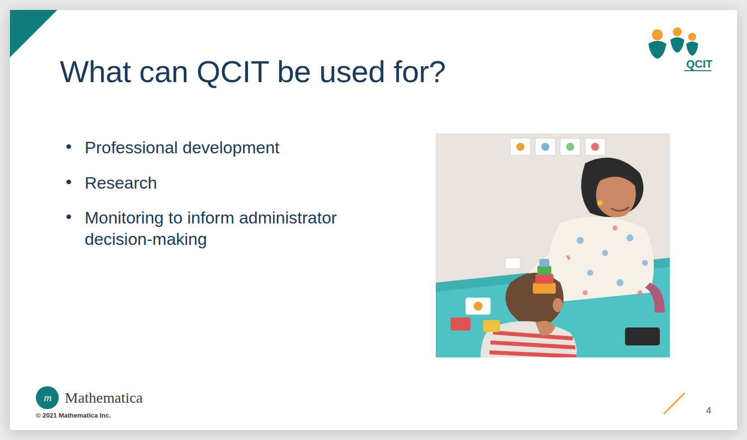QCIT
What can QCIT be used for?
Professional development
Research
Monitoring to inform administrator decision-making
m
Mathematica
© 2021 Mathematica Inc.
4